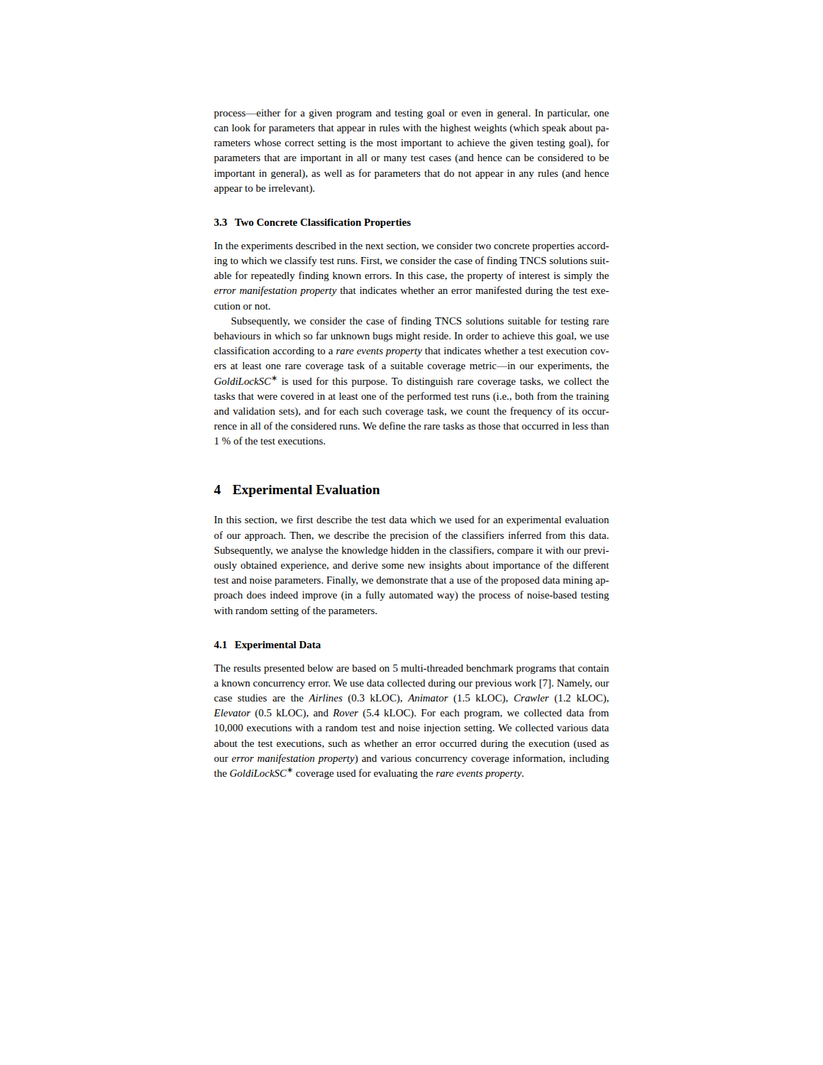process—either for a given program and testing goal or even in general. In particular, one can look for parameters that appear in rules with the highest weights (which speak about parameters whose correct setting is the most important to achieve the given testing goal), for parameters that are important in all or many test cases (and hence can be considered to be important in general), as well as for parameters that do not appear in any rules (and hence appear to be irrelevant).
3.3 Two Concrete Classification Properties
In the experiments described in the next section, we consider two concrete properties according to which we classify test runs. First, we consider the case of finding TNCS solutions suitable for repeatedly finding known errors. In this case, the property of interest is simply the error manifestation property that indicates whether an error manifested during the test execution or not.
Subsequently, we consider the case of finding TNCS solutions suitable for testing rare behaviours in which so far unknown bugs might reside. In order to achieve this goal, we use classification according to a rare events property that indicates whether a test execution covers at least one rare coverage task of a suitable coverage metric—in our experiments, the GoldiLockSC∗ is used for this purpose. To distinguish rare coverage tasks, we collect the tasks that were covered in at least one of the performed test runs (i.e., both from the training and validation sets), and for each such coverage task, we count the frequency of its occurrence in all of the considered runs. We define the rare tasks as those that occurred in less than 1 % of the test executions.
4 Experimental Evaluation
In this section, we first describe the test data which we used for an experimental evaluation of our approach. Then, we describe the precision of the classifiers inferred from this data. Subsequently, we analyse the knowledge hidden in the classifiers, compare it with our previously obtained experience, and derive some new insights about importance of the different test and noise parameters. Finally, we demonstrate that a use of the proposed data mining approach does indeed improve (in a fully automated way) the process of noise-based testing with random setting of the parameters.
4.1 Experimental Data
The results presented below are based on 5 multi-threaded benchmark programs that contain a known concurrency error. We use data collected during our previous work [7]. Namely, our case studies are the Airlines (0.3 kLOC), Animator (1.5 kLOC), Crawler (1.2 kLOC), Elevator (0.5 kLOC), and Rover (5.4 kLOC). For each program, we collected data from 10,000 executions with a random test and noise injection setting. We collected various data about the test executions, such as whether an error occurred during the execution (used as our error manifestation property) and various concurrency coverage information, including the GoldiLockSC∗ coverage used for evaluating the rare events property.